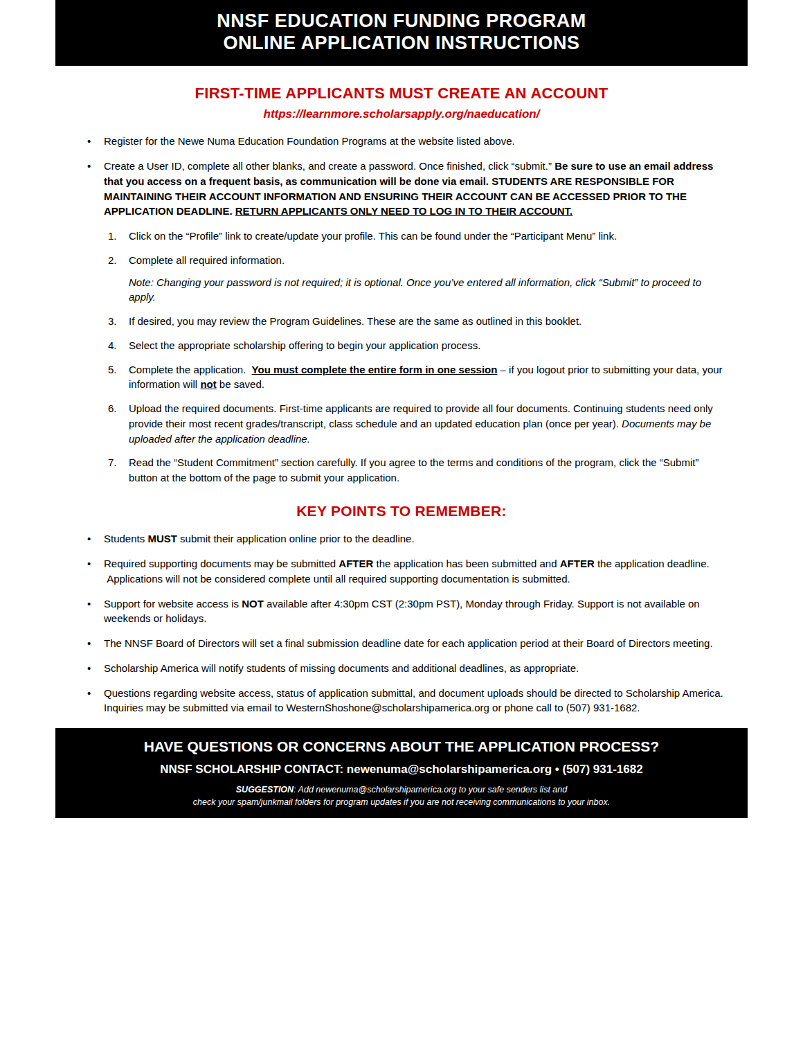NNSF EDUCATION FUNDING PROGRAM
ONLINE APPLICATION INSTRUCTIONS
FIRST-TIME APPLICANTS MUST CREATE AN ACCOUNT
https://learnmore.scholarsapply.org/naeducation/
Register for the Newe Numa Education Foundation Programs at the website listed above.
Create a User ID, complete all other blanks, and create a password. Once finished, click “submit.” Be sure to use an email address that you access on a frequent basis, as communication will be done via email. STUDENTS ARE RESPONSIBLE FOR MAINTAINING THEIR ACCOUNT INFORMATION AND ENSURING THEIR ACCOUNT CAN BE ACCESSED PRIOR TO THE APPLICATION DEADLINE. RETURN APPLICANTS ONLY NEED TO LOG IN TO THEIR ACCOUNT.
Click on the “Profile” link to create/update your profile. This can be found under the “Participant Menu” link.
Complete all required information.
Note: Changing your password is not required; it is optional. Once you’ve entered all information, click “Submit” to proceed to apply.
If desired, you may review the Program Guidelines. These are the same as outlined in this booklet.
Select the appropriate scholarship offering to begin your application process.
Complete the application. You must complete the entire form in one session – if you logout prior to submitting your data, your information will not be saved.
Upload the required documents. First-time applicants are required to provide all four documents. Continuing students need only provide their most recent grades/transcript, class schedule and an updated education plan (once per year). Documents may be uploaded after the application deadline.
Read the “Student Commitment” section carefully. If you agree to the terms and conditions of the program, click the “Submit” button at the bottom of the page to submit your application.
KEY POINTS TO REMEMBER:
Students MUST submit their application online prior to the deadline.
Required supporting documents may be submitted AFTER the application has been submitted and AFTER the application deadline. Applications will not be considered complete until all required supporting documentation is submitted.
Support for website access is NOT available after 4:30pm CST (2:30pm PST), Monday through Friday. Support is not available on weekends or holidays.
The NNSF Board of Directors will set a final submission deadline date for each application period at their Board of Directors meeting.
Scholarship America will notify students of missing documents and additional deadlines, as appropriate.
Questions regarding website access, status of application submittal, and document uploads should be directed to Scholarship America. Inquiries may be submitted via email to WesternShoshone@scholarshipamerica.org or phone call to (507) 931-1682.
HAVE QUESTIONS OR CONCERNS ABOUT THE APPLICATION PROCESS?
NNSF SCHOLARSHIP CONTACT: newenuma@scholarshipamerica.org • (507) 931-1682
SUGGESTION: Add newenuma@scholarshipamerica.org to your safe senders list and
check your spam/junkmail folders for program updates if you are not receiving communications to your inbox.